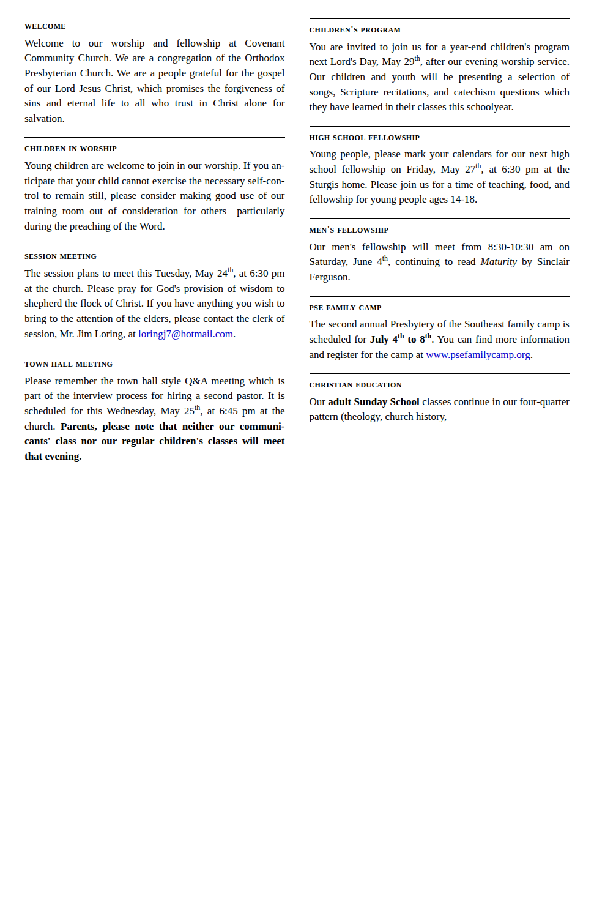Welcome
Welcome to our worship and fellowship at Covenant Community Church. We are a congregation of the Orthodox Presbyterian Church. We are a people grateful for the gospel of our Lord Jesus Christ, which promises the forgiveness of sins and eternal life to all who trust in Christ alone for salvation.
Children in Worship
Young children are welcome to join in our worship. If you anticipate that your child cannot exercise the necessary self-control to remain still, please consider making good use of our training room out of consideration for others—particularly during the preaching of the Word.
Session Meeting
The session plans to meet this Tuesday, May 24th, at 6:30 pm at the church. Please pray for God's provision of wisdom to shepherd the flock of Christ. If you have anything you wish to bring to the attention of the elders, please contact the clerk of session, Mr. Jim Loring, at loringj7@hotmail.com.
Town Hall Meeting
Please remember the town hall style Q&A meeting which is part of the interview process for hiring a second pastor. It is scheduled for this Wednesday, May 25th, at 6:45 pm at the church. Parents, please note that neither our communicants' class nor our regular children's classes will meet that evening.
Children's Program
You are invited to join us for a year-end children's program next Lord's Day, May 29th, after our evening worship service. Our children and youth will be presenting a selection of songs, Scripture recitations, and catechism questions which they have learned in their classes this schoolyear.
High School Fellowship
Young people, please mark your calendars for our next high school fellowship on Friday, May 27th, at 6:30 pm at the Sturgis home. Please join us for a time of teaching, food, and fellowship for young people ages 14-18.
Men's fellowship
Our men's fellowship will meet from 8:30-10:30 am on Saturday, June 4th, continuing to read Maturity by Sinclair Ferguson.
PSE Family Camp
The second annual Presbytery of the Southeast family camp is scheduled for July 4th to 8th. You can find more information and register for the camp at www.psefamilycamp.org.
Christian Education
Our adult Sunday School classes continue in our four-quarter pattern (theology, church history,